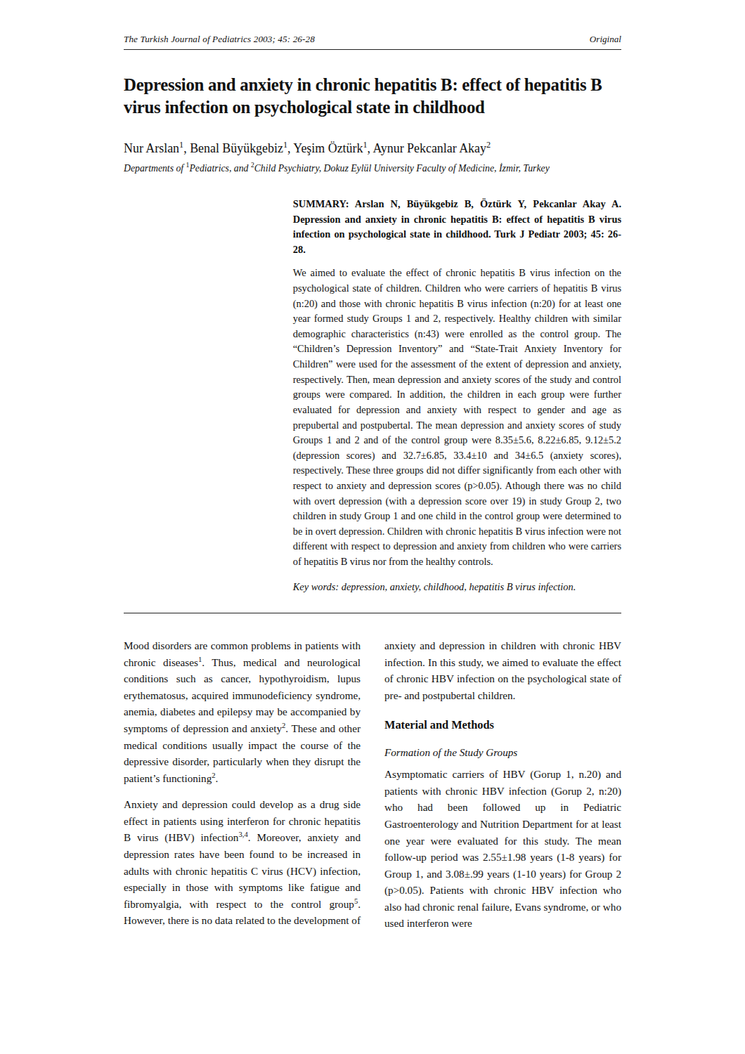The Turkish Journal of Pediatrics 2003; 45: 26-28 Original
Depression and anxiety in chronic hepatitis B: effect of hepatitis B virus infection on psychological state in childhood
Nur Arslan1, Benal Büyükgebiz1, Yeşim Öztürk1, Aynur Pekcanlar Akay2
Departments of 1Pediatrics, and 2Child Psychiatry, Dokuz Eylül University Faculty of Medicine, İzmir, Turkey
SUMMARY: Arslan N, Büyükgebiz B, Öztürk Y, Pekcanlar Akay A. Depression and anxiety in chronic hepatitis B: effect of hepatitis B virus infection on psychological state in childhood. Turk J Pediatr 2003; 45: 26-28.
We aimed to evaluate the effect of chronic hepatitis B virus infection on the psychological state of children. Children who were carriers of hepatitis B virus (n:20) and those with chronic hepatitis B virus infection (n:20) for at least one year formed study Groups 1 and 2, respectively. Healthy children with similar demographic characteristics (n:43) were enrolled as the control group. The “Children’s Depression Inventory” and “State-Trait Anxiety Inventory for Children” were used for the assessment of the extent of depression and anxiety, respectively. Then, mean depression and anxiety scores of the study and control groups were compared. In addition, the children in each group were further evaluated for depression and anxiety with respect to gender and age as prepubertal and postpubertal. The mean depression and anxiety scores of study Groups 1 and 2 and of the control group were 8.35±5.6, 8.22±6.85, 9.12±5.2 (depression scores) and 32.7±6.85, 33.4±10 and 34±6.5 (anxiety scores), respectively. These three groups did not differ significantly from each other with respect to anxiety and depression scores (p>0.05). Athough there was no child with overt depression (with a depression score over 19) in study Group 2, two children in study Group 1 and one child in the control group were determined to be in overt depression. Children with chronic hepatitis B virus infection were not different with respect to depression and anxiety from children who were carriers of hepatitis B virus nor from the healthy controls.
Key words: depression, anxiety, childhood, hepatitis B virus infection.
Mood disorders are common problems in patients with chronic diseases1. Thus, medical and neurological conditions such as cancer, hypothyroidism, lupus erythematosus, acquired immunodeficiency syndrome, anemia, diabetes and epilepsy may be accompanied by symptoms of depression and anxiety2. These and other medical conditions usually impact the course of the depressive disorder, particularly when they disrupt the patient’s functioning2.
Anxiety and depression could develop as a drug side effect in patients using interferon for chronic hepatitis B virus (HBV) infection3,4. Moreover, anxiety and depression rates have been found to be increased in adults with chronic hepatitis C virus (HCV) infection, especially in those with symptoms like fatigue and fibromyalgia, with respect to the control group5. However, there is no data related to the development of anxiety and depression in children with chronic HBV infection. In this study, we aimed to evaluate the effect of chronic HBV infection on the psychological state of pre- and postpubertal children.
Material and Methods
Formation of the Study Groups
Asymptomatic carriers of HBV (Gorup 1, n.20) and patients with chronic HBV infection (Gorup 2, n:20) who had been followed up in Pediatric Gastroenterology and Nutrition Department for at least one year were evaluated for this study. The mean follow-up period was 2.55±1.98 years (1-8 years) for Group 1, and 3.08±.99 years (1-10 years) for Group 2 (p>0.05). Patients with chronic HBV infection who also had chronic renal failure, Evans syndrome, or who used interferon were